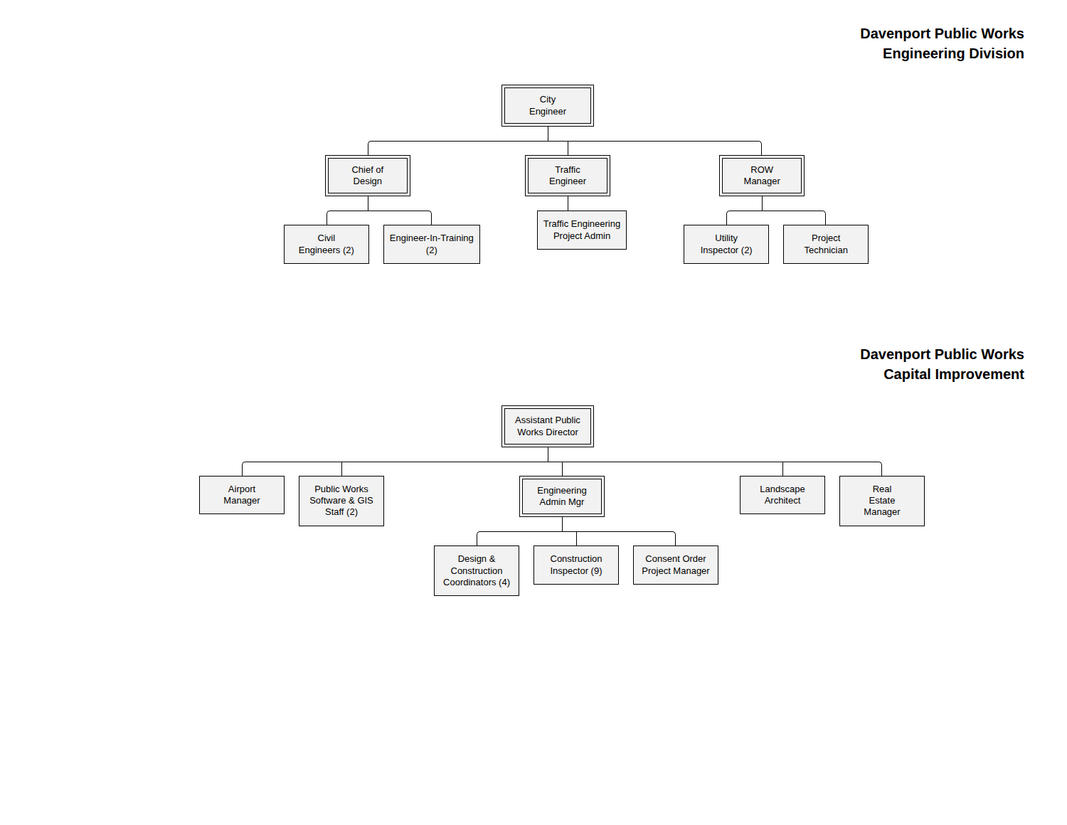Davenport Public Works
Engineering Division
City
Engineer
Chief of
Design
Civil
Engineers (2)
Engineer-In-Training
(2)
Traffic
Engineer
Traffic Engineering
Project Admin
ROW
Manager
Utility
Inspector (2)
Project
Technician
Davenport Public Works
Capital Improvement
Assistant Public
Works Director
Airport
Manager
Public Works
Software & GIS
Staff (2)
Engineering
Admin Mgr
Design &
Construction
Coordinators (4)
Construction
Inspector (9)
Consent Order
Project Manager
Landscape
Architect
Real
Estate
Manager